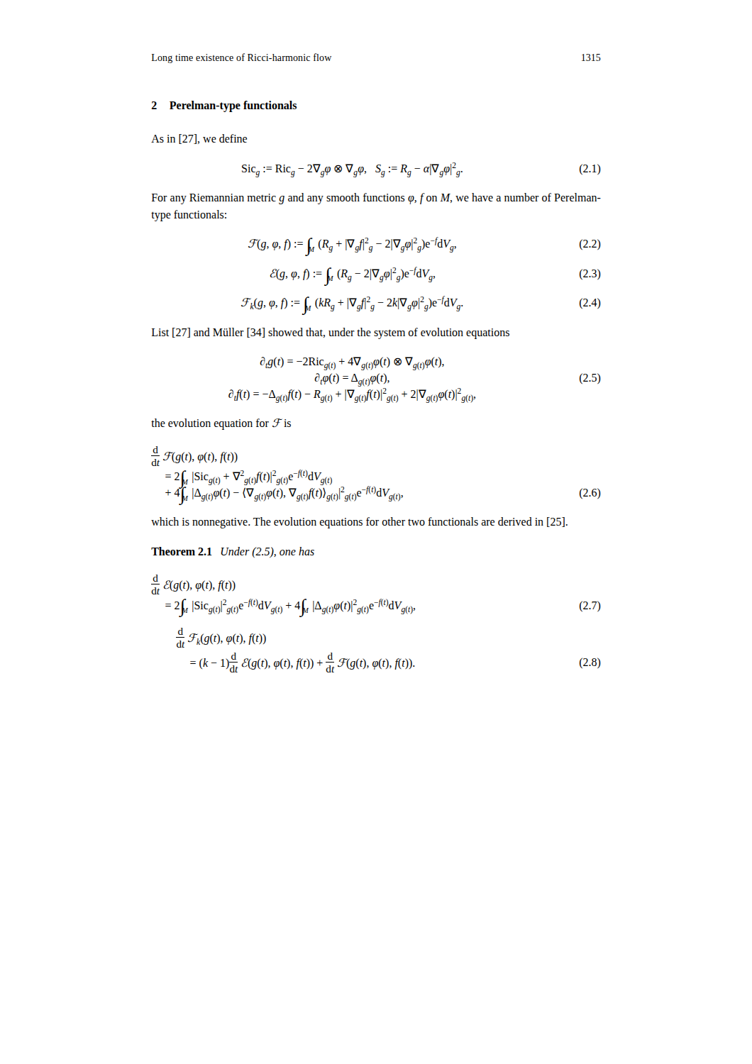Long time existence of Ricci-harmonic flow 1315
2 Perelman-type functionals
As in [27], we define
Sicg := Ricg − 2∇gφ ⊗ ∇gφ, Sg := Rg − α|∇gφ|2g.
(2.1)
For any Riemannian metric g and any smooth functions φ, f on M, we have a number of Perelman-type functionals:
ℱ(g, φ, f) := ∫M(Rg + |∇gf|2g − 2|∇gφ|2g)e−fdVg,
(2.2)
ℰ(g, φ, f) := ∫M(Rg − 2|∇gφ|2g)e−fdVg,
(2.3)
ℱk(g, φ, f) := ∫M(kRg + |∇gf|2g − 2k|∇gφ|2g)e−fdVg.
(2.4)
List [27] and Müller [34] showed that, under the system of evolution equations
∂tg(t) = −2Ricg(t) + 4∇g(t)φ(t) ⊗ ∇g(t)φ(t),
∂tφ(t) = Δg(t)φ(t),
(2.5)
∂tf(t) = −Δg(t)f(t) − Rg(t) + |∇g(t)f(t)|2g(t) + 2|∇g(t)φ(t)|2g(t),
the evolution equation for ℱ is
ddt ℱ(g(t), φ(t), f(t))
= 2∫M|Sicg(t) + ∇2g(t)f(t)|2g(t)e−f(t)dVg(t)
+ 4∫M|Δg(t)φ(t) − ⟨∇g(t)φ(t), ∇g(t)f(t)⟩g(t)|2g(t)e−f(t)dVg(t),
(2.6)
which is nonnegative. The evolution equations for other two functionals are derived in [25].
Theorem 2.1 Under (2.5), one has
ddt ℰ(g(t), φ(t), f(t))
= 2∫M|Sicg(t)|2g(t)e−f(t)dVg(t) + 4∫M|Δg(t)φ(t)|2g(t)e−f(t)dVg(t),
(2.7)
ddt ℱk(g(t), φ(t), f(t))
= (k − 1)ddt ℰ(g(t), φ(t), f(t)) + ddt ℱ(g(t), φ(t), f(t)).
(2.8)